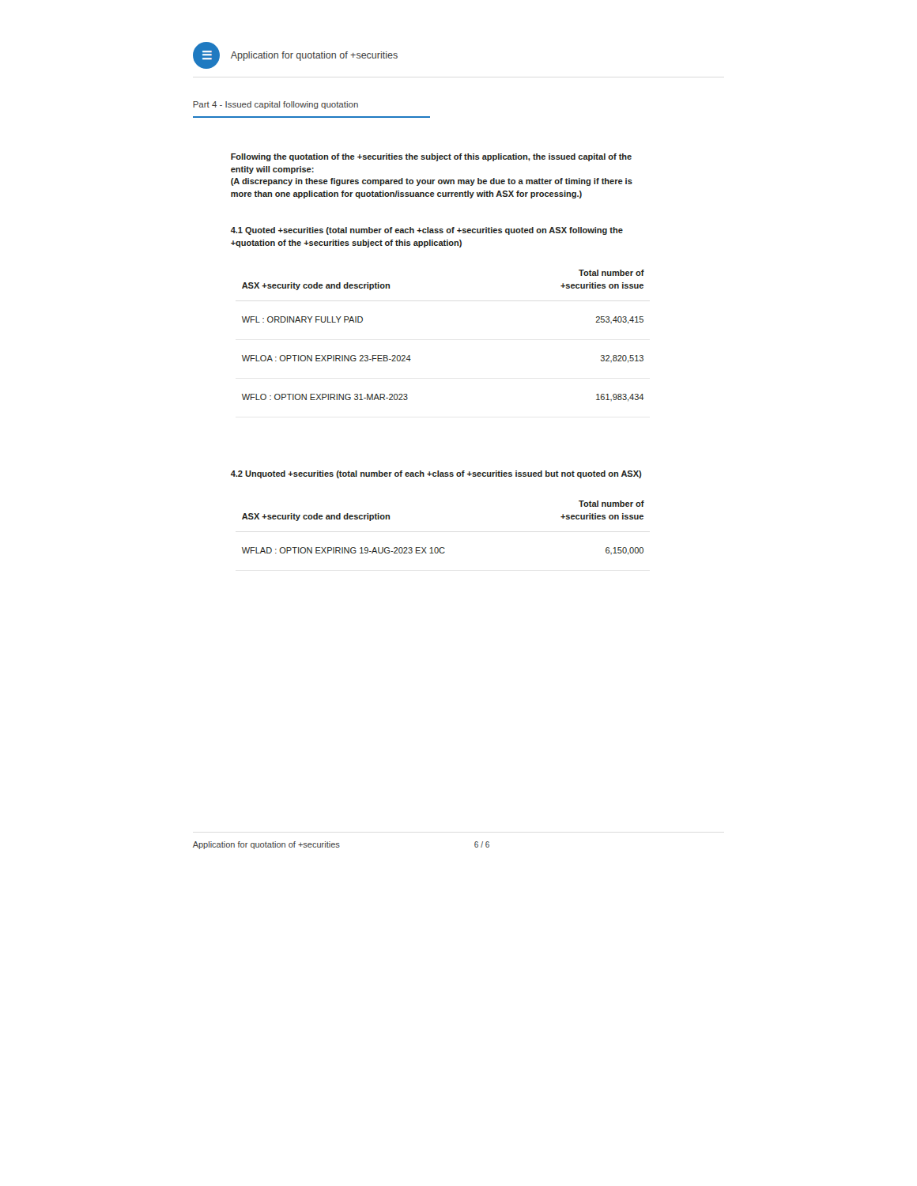☰
Application for quotation of +securities
Part 4 - Issued capital following quotation
Following the quotation of the +securities the subject of this application, the issued capital of the entity will comprise:
(A discrepancy in these figures compared to your own may be due to a matter of timing if there is more than one application for quotation/issuance currently with ASX for processing.)
4.1 Quoted +securities (total number of each +class of +securities quoted on ASX following the +quotation of the +securities subject of this application)
| ASX +security code and description | Total number of +securities on issue |
| --- | --- |
| WFL : ORDINARY FULLY PAID | 253,403,415 |
| WFLOA : OPTION EXPIRING 23-FEB-2024 | 32,820,513 |
| WFLO : OPTION EXPIRING 31-MAR-2023 | 161,983,434 |
4.2 Unquoted +securities (total number of each +class of +securities issued but not quoted on ASX)
| ASX +security code and description | Total number of +securities on issue |
| --- | --- |
| WFLAD : OPTION EXPIRING 19-AUG-2023 EX 10C | 6,150,000 |
Application for quotation of +securities
6 / 6